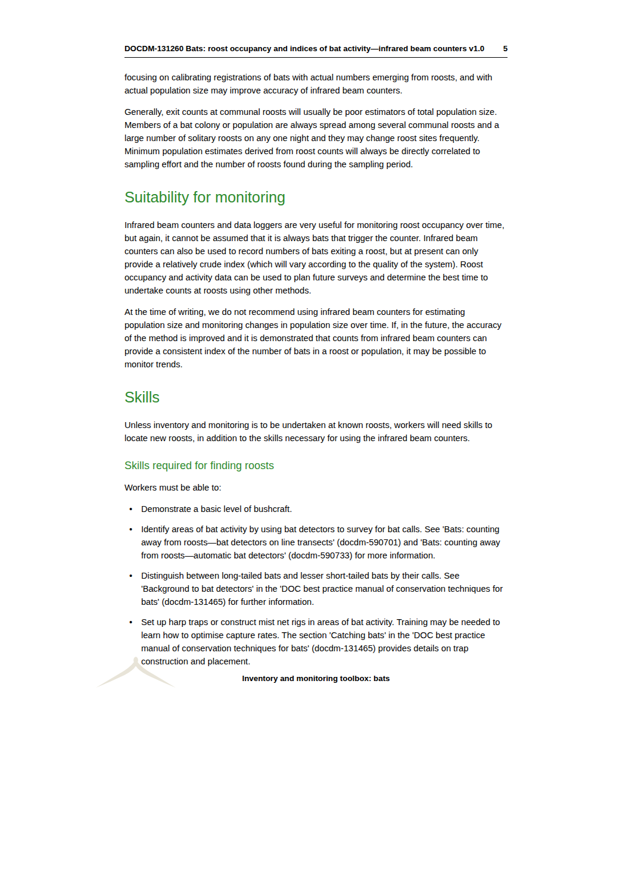DOCDM-131260 Bats: roost occupancy and indices of bat activity—infrared beam counters v1.0 5
focusing on calibrating registrations of bats with actual numbers emerging from roosts, and with actual population size may improve accuracy of infrared beam counters.
Generally, exit counts at communal roosts will usually be poor estimators of total population size. Members of a bat colony or population are always spread among several communal roosts and a large number of solitary roosts on any one night and they may change roost sites frequently. Minimum population estimates derived from roost counts will always be directly correlated to sampling effort and the number of roosts found during the sampling period.
Suitability for monitoring
Infrared beam counters and data loggers are very useful for monitoring roost occupancy over time, but again, it cannot be assumed that it is always bats that trigger the counter. Infrared beam counters can also be used to record numbers of bats exiting a roost, but at present can only provide a relatively crude index (which will vary according to the quality of the system). Roost occupancy and activity data can be used to plan future surveys and determine the best time to undertake counts at roosts using other methods.
At the time of writing, we do not recommend using infrared beam counters for estimating population size and monitoring changes in population size over time. If, in the future, the accuracy of the method is improved and it is demonstrated that counts from infrared beam counters can provide a consistent index of the number of bats in a roost or population, it may be possible to monitor trends.
Skills
Unless inventory and monitoring is to be undertaken at known roosts, workers will need skills to locate new roosts, in addition to the skills necessary for using the infrared beam counters.
Skills required for finding roosts
Workers must be able to:
Demonstrate a basic level of bushcraft.
Identify areas of bat activity by using bat detectors to survey for bat calls. See 'Bats: counting away from roosts—bat detectors on line transects' (docdm-590701) and 'Bats: counting away from roosts—automatic bat detectors' (docdm-590733) for more information.
Distinguish between long-tailed bats and lesser short-tailed bats by their calls. See 'Background to bat detectors' in the 'DOC best practice manual of conservation techniques for bats' (docdm-131465) for further information.
Set up harp traps or construct mist net rigs in areas of bat activity. Training may be needed to learn how to optimise capture rates. The section 'Catching bats' in the 'DOC best practice manual of conservation techniques for bats' (docdm-131465) provides details on trap construction and placement.
Inventory and monitoring toolbox: bats